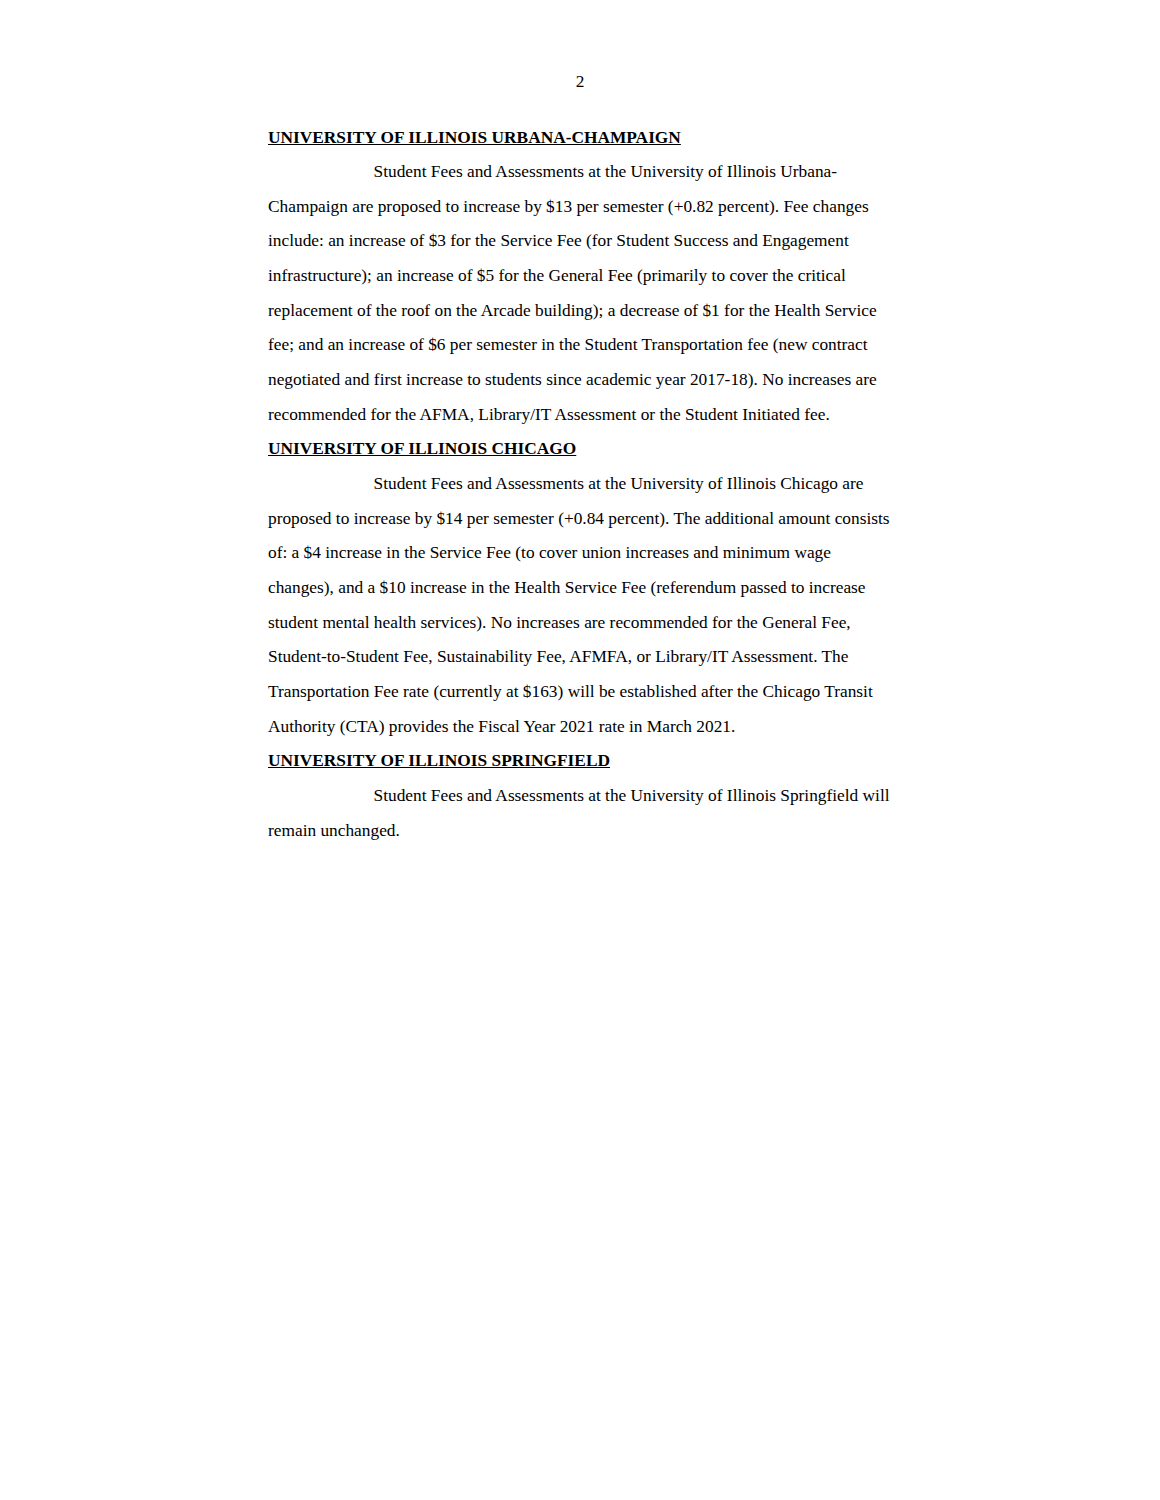2
University of Illinois Urbana-Champaign
Student Fees and Assessments at the University of Illinois Urbana-Champaign are proposed to increase by $13 per semester (+0.82 percent). Fee changes include: an increase of $3 for the Service Fee (for Student Success and Engagement infrastructure); an increase of $5 for the General Fee (primarily to cover the critical replacement of the roof on the Arcade building); a decrease of $1 for the Health Service fee; and an increase of $6 per semester in the Student Transportation fee (new contract negotiated and first increase to students since academic year 2017-18). No increases are recommended for the AFMA, Library/IT Assessment or the Student Initiated fee.
University of Illinois Chicago
Student Fees and Assessments at the University of Illinois Chicago are proposed to increase by $14 per semester (+0.84 percent). The additional amount consists of: a $4 increase in the Service Fee (to cover union increases and minimum wage changes), and a $10 increase in the Health Service Fee (referendum passed to increase student mental health services). No increases are recommended for the General Fee, Student-to-Student Fee, Sustainability Fee, AFMFA, or Library/IT Assessment. The Transportation Fee rate (currently at $163) will be established after the Chicago Transit Authority (CTA) provides the Fiscal Year 2021 rate in March 2021.
University of Illinois Springfield
Student Fees and Assessments at the University of Illinois Springfield will remain unchanged.